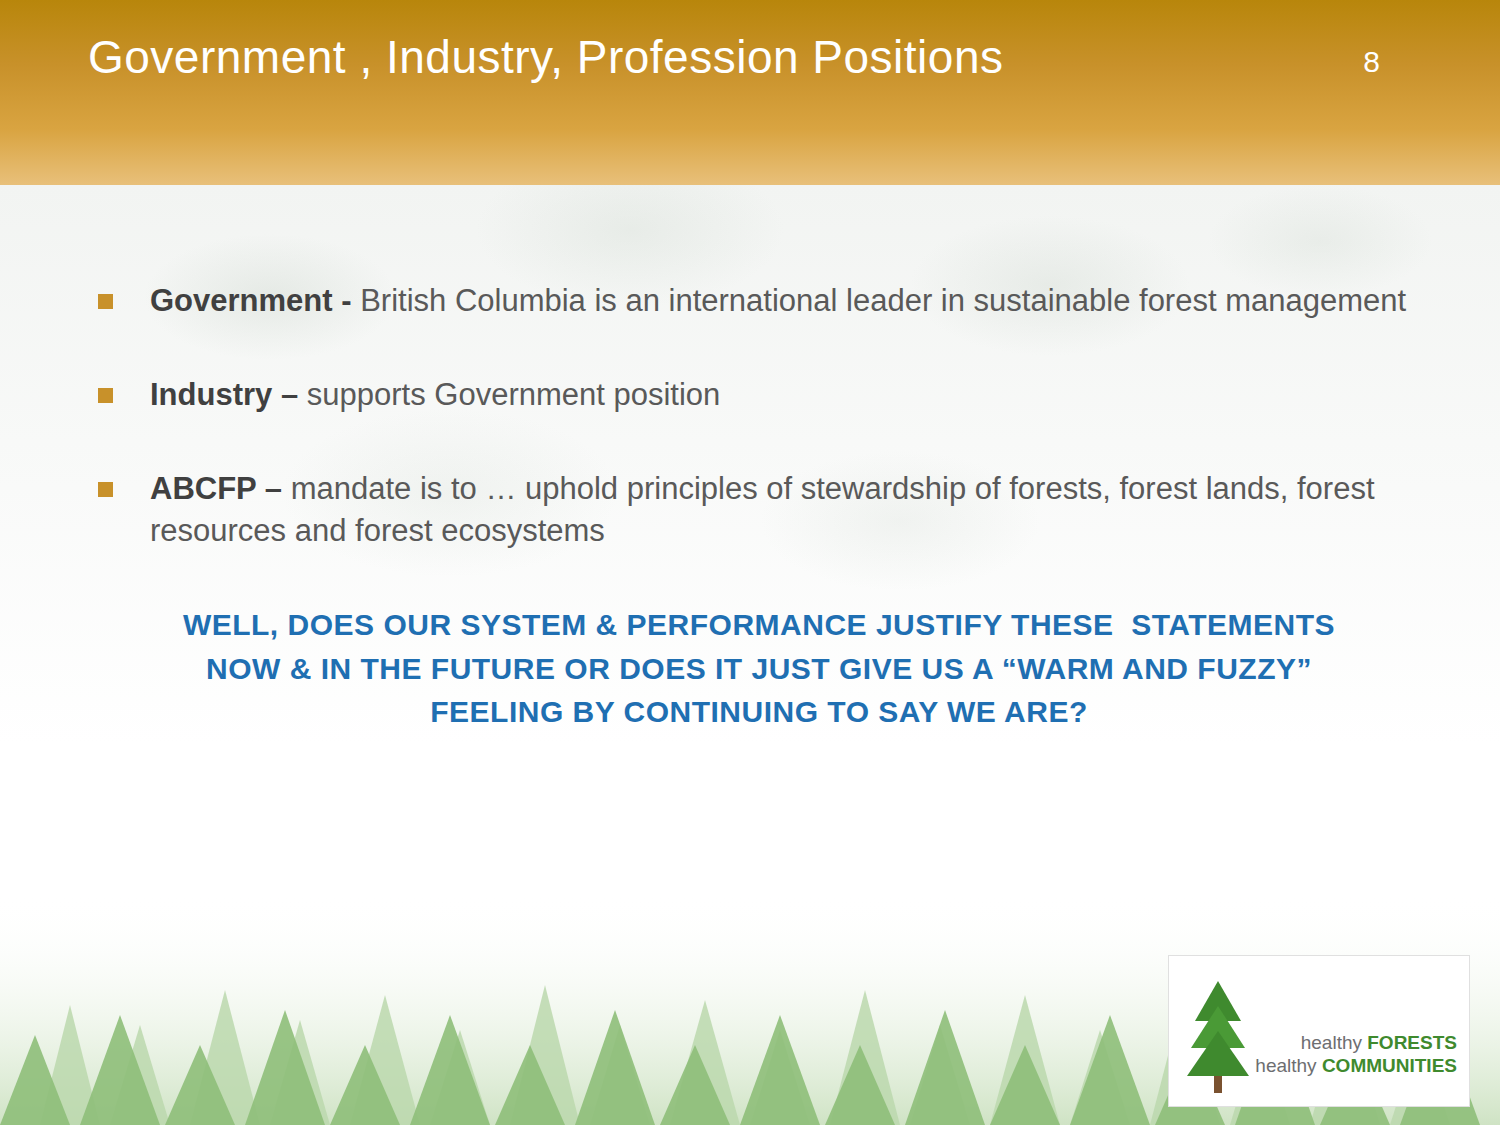Government , Industry, Profession Positions
8
Government - British Columbia is an international leader in sustainable forest management
Industry – supports Government position
ABCFP – mandate is to … uphold principles of stewardship of forests, forest lands, forest resources and forest ecosystems
WELL, DOES OUR SYSTEM & PERFORMANCE JUSTIFY THESE STATEMENTS NOW & IN THE FUTURE OR DOES IT JUST GIVE US A “WARM AND FUZZY” FEELING BY CONTINUING TO SAY WE ARE?
healthy FORESTS
healthy COMMUNITIES